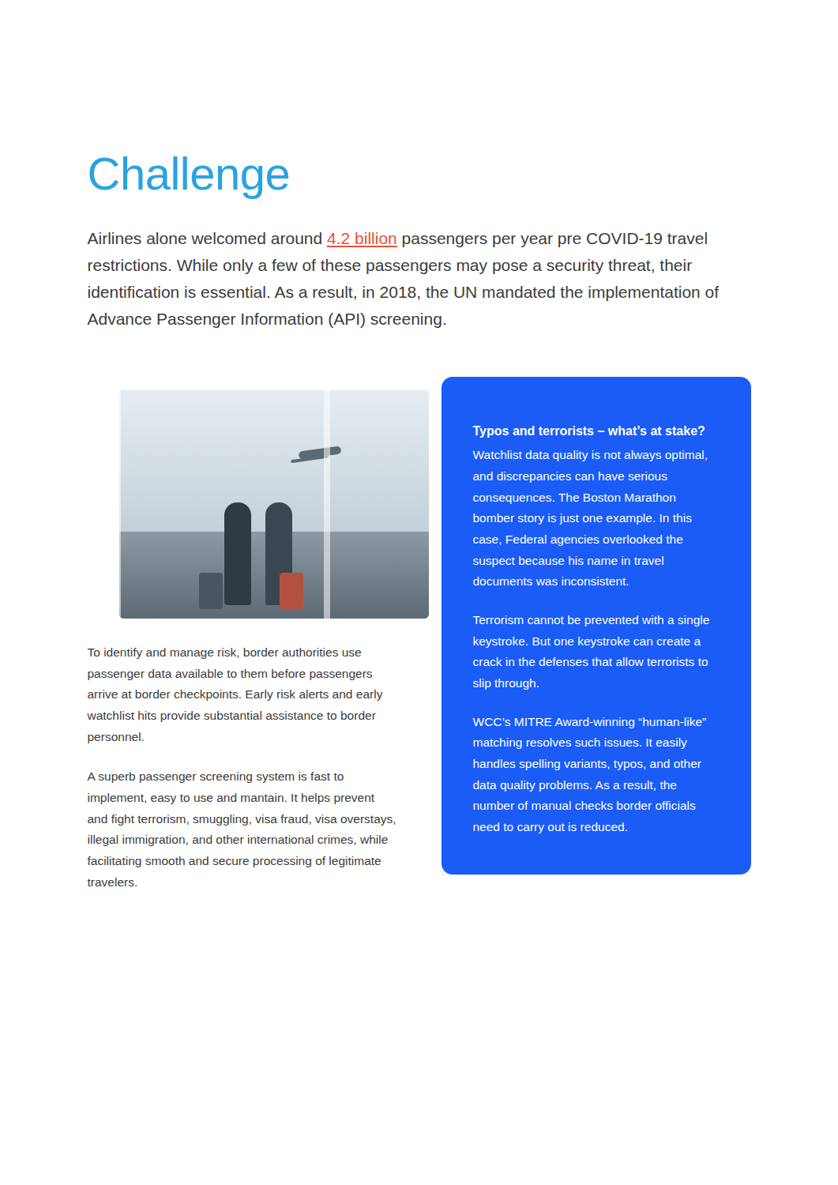Challenge
Airlines alone welcomed around 4.2 billion passengers per year pre COVID-19 travel restrictions. While only a few of these passengers may pose a security threat, their identification is essential. As a result, in 2018, the UN mandated the implementation of Advance Passenger Information (API) screening.
To identify and manage risk, border authorities use passenger data available to them before passengers arrive at border checkpoints. Early risk alerts and early watchlist hits provide substantial assistance to border personnel.
A superb passenger screening system is fast to implement, easy to use and mantain. It helps prevent and fight terrorism, smuggling, visa fraud, visa overstays, illegal immigration, and other international crimes, while facilitating smooth and secure processing of legitimate travelers.
Typos and terrorists – what’s at stake?
Watchlist data quality is not always optimal, and discrepancies can have serious consequences. The Boston Marathon bomber story is just one example. In this case, Federal agencies overlooked the suspect because his name in travel documents was inconsistent.
Terrorism cannot be prevented with a single keystroke. But one keystroke can create a crack in the defenses that allow terrorists to slip through.
WCC’s MITRE Award-winning “human-like” matching resolves such issues. It easily handles spelling variants, typos, and other data quality problems. As a result, the number of manual checks border officials need to carry out is reduced.